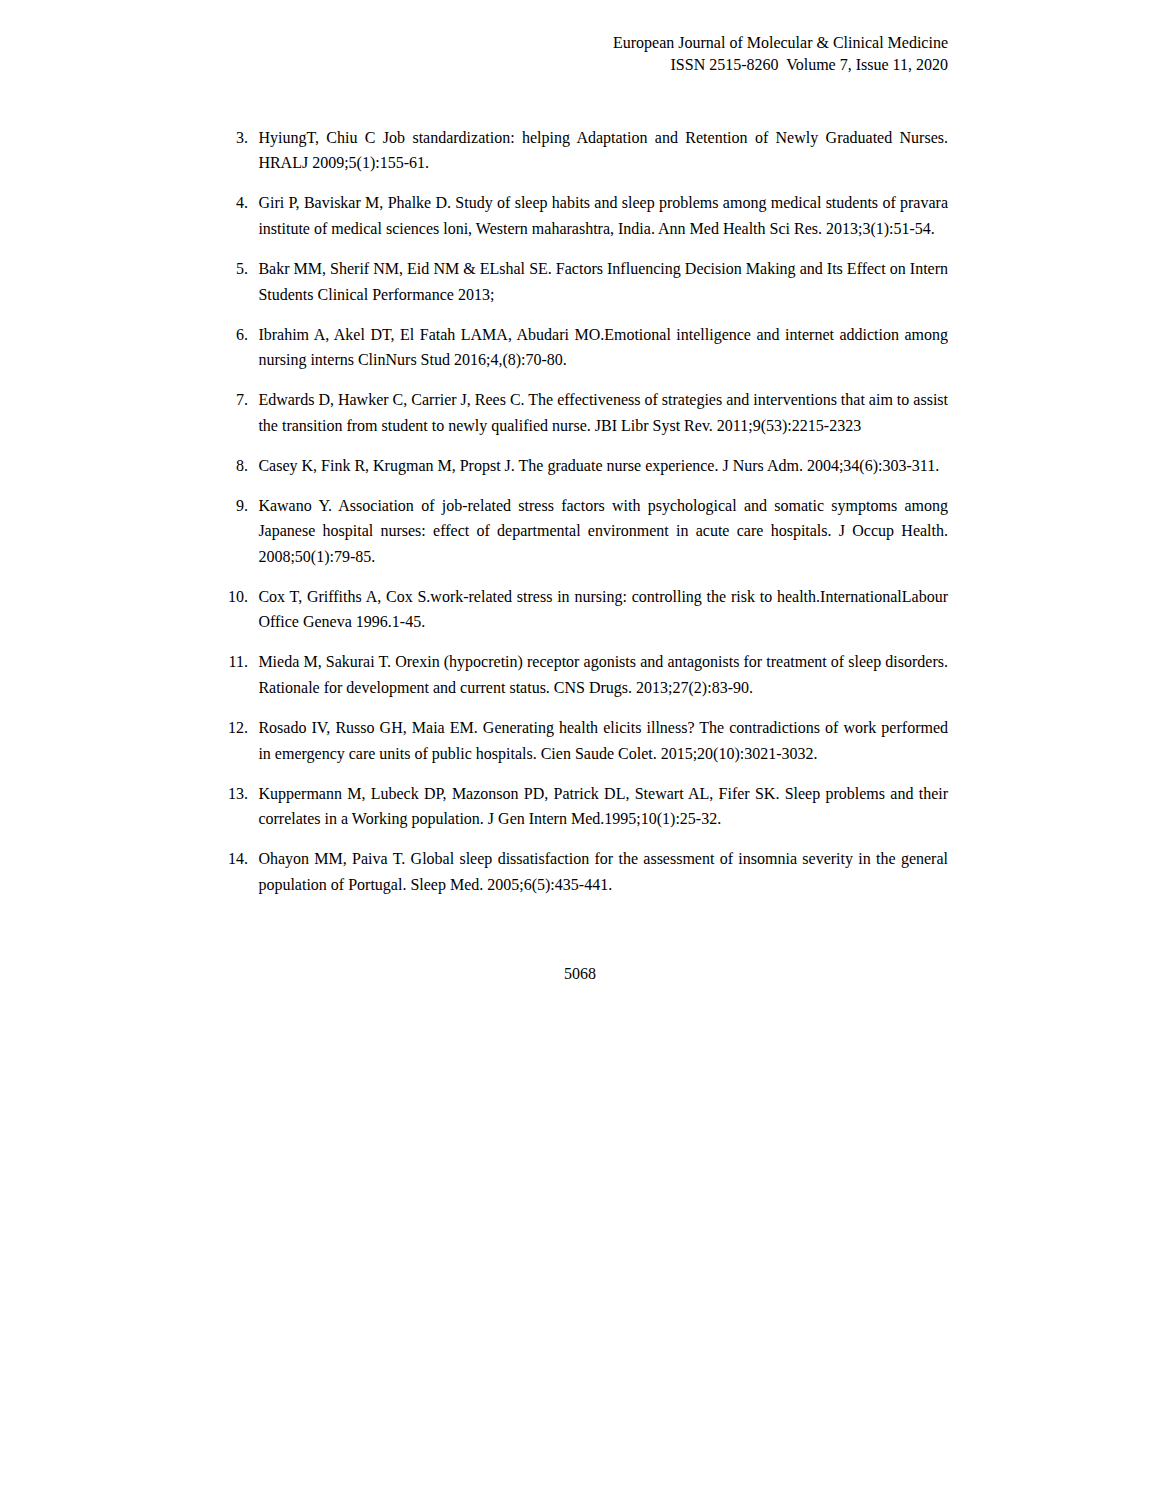European Journal of Molecular & Clinical Medicine
ISSN 2515-8260 Volume 7, Issue 11, 2020
HyiungT, Chiu C Job standardization: helping Adaptation and Retention of Newly Graduated Nurses. HRALJ 2009;5(1):155-61.
Giri P, Baviskar M, Phalke D. Study of sleep habits and sleep problems among medical students of pravara institute of medical sciences loni, Western maharashtra, India. Ann Med Health Sci Res. 2013;3(1):51-54.
Bakr MM, Sherif NM, Eid NM & ELshal SE. Factors Influencing Decision Making and Its Effect on Intern Students Clinical Performance 2013;
Ibrahim A, Akel DT, El Fatah LAMA, Abudari MO.Emotional intelligence and internet addiction among nursing interns ClinNurs Stud 2016;4,(8):70-80.
Edwards D, Hawker C, Carrier J, Rees C. The effectiveness of strategies and interventions that aim to assist the transition from student to newly qualified nurse. JBI Libr Syst Rev. 2011;9(53):2215-2323
Casey K, Fink R, Krugman M, Propst J. The graduate nurse experience. J Nurs Adm. 2004;34(6):303-311.
Kawano Y. Association of job-related stress factors with psychological and somatic symptoms among Japanese hospital nurses: effect of departmental environment in acute care hospitals. J Occup Health. 2008;50(1):79-85.
Cox T, Griffiths A, Cox S.work-related stress in nursing: controlling the risk to health.InternationalLabour Office Geneva 1996.1-45.
Mieda M, Sakurai T. Orexin (hypocretin) receptor agonists and antagonists for treatment of sleep disorders. Rationale for development and current status. CNS Drugs. 2013;27(2):83-90.
Rosado IV, Russo GH, Maia EM. Generating health elicits illness? The contradictions of work performed in emergency care units of public hospitals. Cien Saude Colet. 2015;20(10):3021-3032.
Kuppermann M, Lubeck DP, Mazonson PD, Patrick DL, Stewart AL, Fifer SK. Sleep problems and their correlates in a Working population. J Gen Intern Med.1995;10(1):25-32.
Ohayon MM, Paiva T. Global sleep dissatisfaction for the assessment of insomnia severity in the general population of Portugal. Sleep Med. 2005;6(5):435-441.
5068